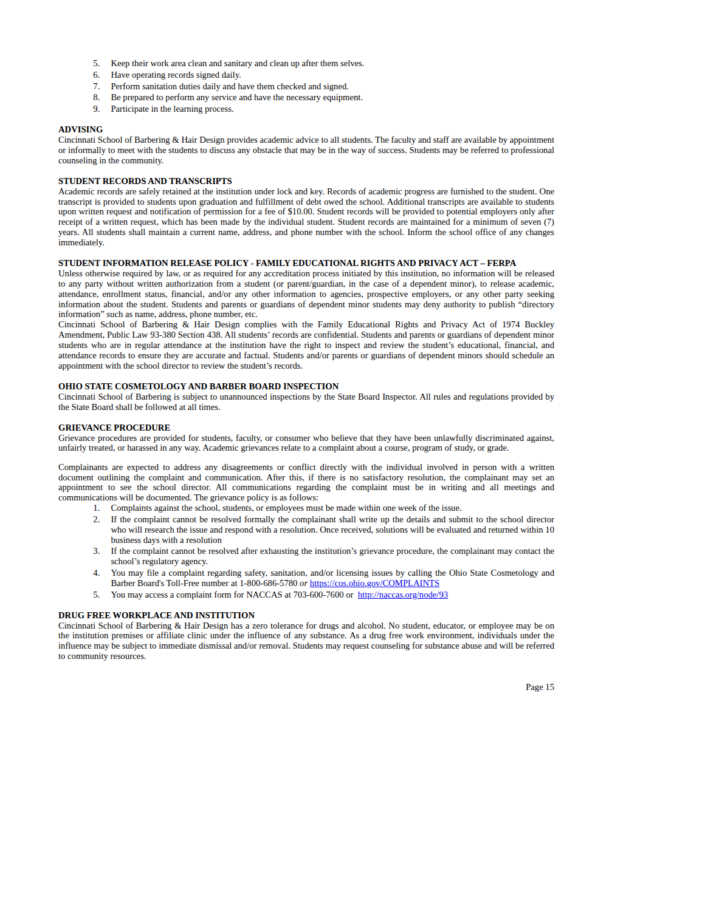Keep their work area clean and sanitary and clean up after them selves.
Have operating records signed daily.
Perform sanitation duties daily and have them checked and signed.
Be prepared to perform any service and have the necessary equipment.
Participate in the learning process.
Advising
Cincinnati School of Barbering & Hair Design provides academic advice to all students. The faculty and staff are available by appointment or informally to meet with the students to discuss any obstacle that may be in the way of success. Students may be referred to professional counseling in the community.
Student Records and Transcripts
Academic records are safely retained at the institution under lock and key. Records of academic progress are furnished to the student. One transcript is provided to students upon graduation and fulfillment of debt owed the school. Additional transcripts are available to students upon written request and notification of permission for a fee of $10.00. Student records will be provided to potential employers only after receipt of a written request, which has been made by the individual student. Student records are maintained for a minimum of seven (7) years. All students shall maintain a current name, address, and phone number with the school. Inform the school office of any changes immediately.
Student Information Release Policy - Family Educational Rights and Privacy Act – FERPA
Unless otherwise required by law, or as required for any accreditation process initiated by this institution, no information will be released to any party without written authorization from a student (or parent/guardian, in the case of a dependent minor), to release academic, attendance, enrollment status, financial, and/or any other information to agencies, prospective employers, or any other party seeking information about the student. Students and parents or guardians of dependent minor students may deny authority to publish “directory information” such as name, address, phone number, etc.
Cincinnati School of Barbering & Hair Design complies with the Family Educational Rights and Privacy Act of 1974 Buckley Amendment, Public Law 93-380 Section 438. All students’ records are confidential. Students and parents or guardians of dependent minor students who are in regular attendance at the institution have the right to inspect and review the student’s educational, financial, and attendance records to ensure they are accurate and factual. Students and/or parents or guardians of dependent minors should schedule an appointment with the school director to review the student’s records.
Ohio State Cosmetology and Barber Board Inspection
Cincinnati School of Barbering is subject to unannounced inspections by the State Board Inspector. All rules and regulations provided by the State Board shall be followed at all times.
Grievance Procedure
Grievance procedures are provided for students, faculty, or consumer who believe that they have been unlawfully discriminated against, unfairly treated, or harassed in any way. Academic grievances relate to a complaint about a course, program of study, or grade.
Complainants are expected to address any disagreements or conflict directly with the individual involved in person with a written document outlining the complaint and communication. After this, if there is no satisfactory resolution, the complainant may set an appointment to see the school director. All communications regarding the complaint must be in writing and all meetings and communications will be documented. The grievance policy is as follows:
Complaints against the school, students, or employees must be made within one week of the issue.
If the complaint cannot be resolved formally the complainant shall write up the details and submit to the school director who will research the issue and respond with a resolution. Once received, solutions will be evaluated and returned within 10 business days with a resolution
If the complaint cannot be resolved after exhausting the institution’s grievance procedure, the complainant may contact the school’s regulatory agency.
You may file a complaint regarding safety, sanitation, and/or licensing issues by calling the Ohio State Cosmetology and Barber Board's Toll-Free number at 1-800-686-5780 or https://cos.ohio.gov/COMPLAINTS
You may access a complaint form for NACCAS at 703-600-7600 or http://naccas.org/node/93
Drug Free Workplace and Institution
Cincinnati School of Barbering & Hair Design has a zero tolerance for drugs and alcohol. No student, educator, or employee may be on the institution premises or affiliate clinic under the influence of any substance. As a drug free work environment, individuals under the influence may be subject to immediate dismissal and/or removal. Students may request counseling for substance abuse and will be referred to community resources.
Page 15